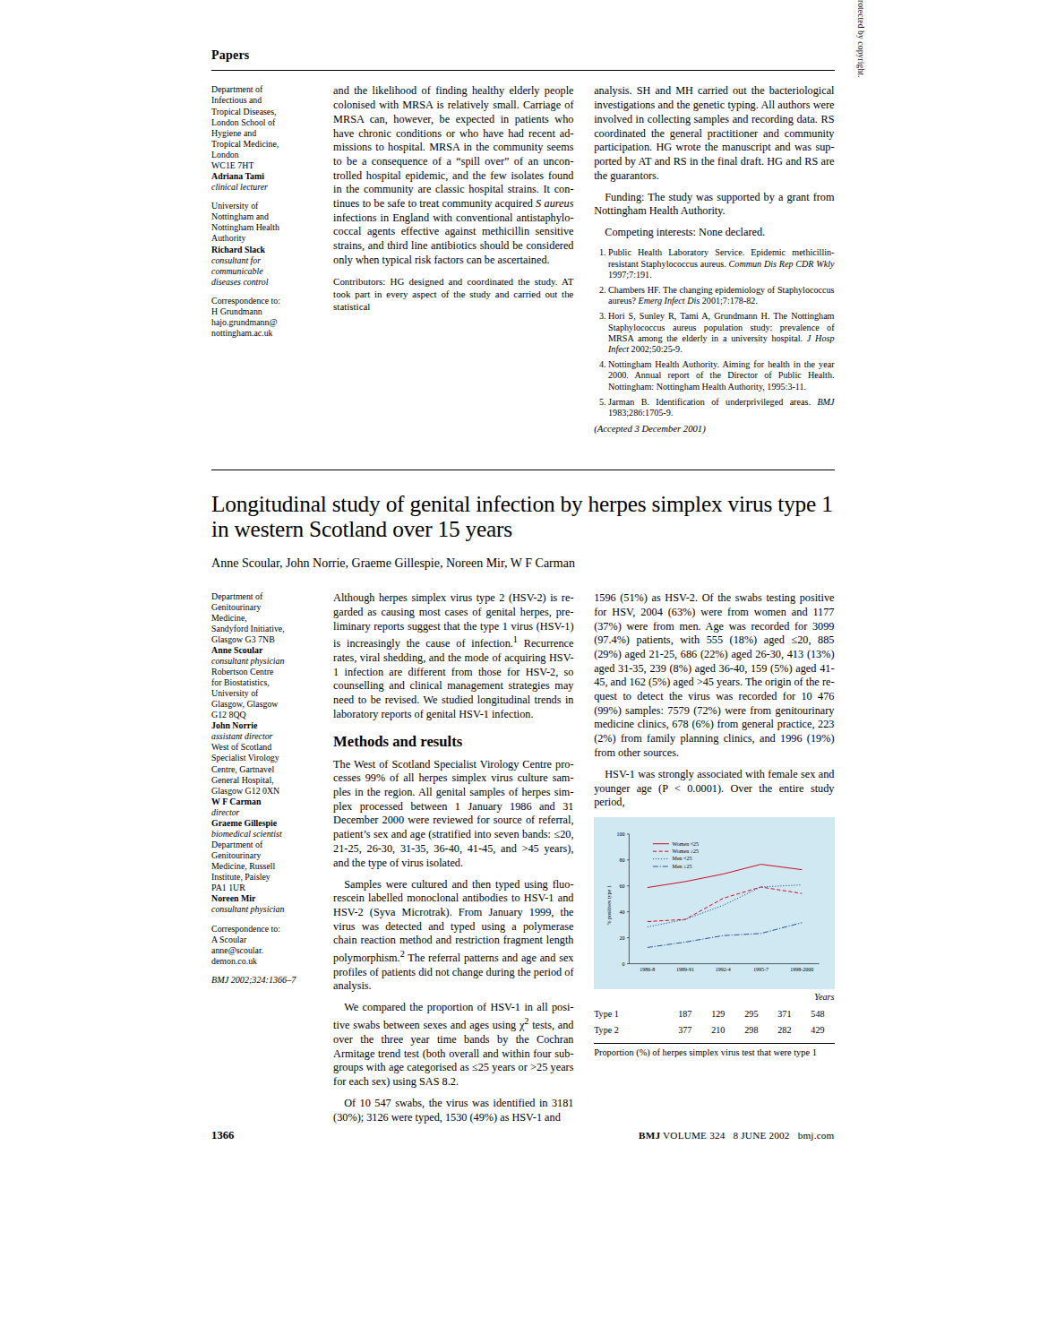BMJ: first published as 10.1136/bmj.324.7350.1366 on 8 June 2002. Downloaded from http://www.bmj.com/ on 3 July 2022 by guest. Protected by copyright.
Papers
Department of
Infectious and
Tropical Diseases,
London School of
Hygiene and
Tropical Medicine,
London
WC1E 7HT
Adriana Tami
clinical lecturer
University of
Nottingham and
Nottingham Health
Authority
Richard Slack
consultant for
communicable
diseases control
Correspondence to:
H Grundmann
hajo.grundmann@
nottingham.ac.uk
and the likelihood of finding healthy elderly people colonised with MRSA is relatively small. Carriage of MRSA can, however, be expected in patients who have chronic conditions or who have had recent admissions to hospital. MRSA in the community seems to be a consequence of a “spill over” of an uncontrolled hospital epidemic, and the few isolates found in the community are classic hospital strains. It continues to be safe to treat community acquired S aureus infections in England with conventional antistaphylococcal agents effective against methicillin sensitive strains, and third line antibiotics should be considered only when typical risk factors can be ascertained.
Contributors: HG designed and coordinated the study. AT took part in every aspect of the study and carried out the statistical
analysis. SH and MH carried out the bacteriological investigations and the genetic typing. All authors were involved in collecting samples and recording data. RS coordinated the general practitioner and community participation. HG wrote the manuscript and was supported by AT and RS in the final draft. HG and RS are the guarantors.
Funding: The study was supported by a grant from Nottingham Health Authority.
Competing interests: None declared.
Public Health Laboratory Service. Epidemic methicillin-resistant Staphylococcus aureus. Commun Dis Rep CDR Wkly 1997;7:191.
Chambers HF. The changing epidemiology of Staphylococcus aureus? Emerg Infect Dis 2001;7:178-82.
Hori S, Sunley R, Tami A, Grundmann H. The Nottingham Staphylococcus aureus population study: prevalence of MRSA among the elderly in a university hospital. J Hosp Infect 2002;50:25-9.
Nottingham Health Authority. Aiming for health in the year 2000. Annual report of the Director of Public Health. Nottingham: Nottingham Health Authority, 1995:3-11.
Jarman B. Identification of underprivileged areas. BMJ 1983;286:1705-9.
(Accepted 3 December 2001)
Longitudinal study of genital infection by herpes simplex virus type 1 in western Scotland over 15 years
Anne Scoular, John Norrie, Graeme Gillespie, Noreen Mir, W F Carman
Department of
Genitourinary
Medicine,
Sandyford Initiative,
Glasgow G3 7NB
Anne Scoular
consultant physician
Robertson Centre
for Biostatistics,
University of
Glasgow, Glasgow
G12 8QQ
John Norrie
assistant director
West of Scotland
Specialist Virology
Centre, Gartnavel
General Hospital,
Glasgow G12 0XN
W F Carman
director
Graeme Gillespie
biomedical scientist
Department of
Genitourinary
Medicine, Russell
Institute, Paisley
PA1 1UR
Noreen Mir
consultant physician
Correspondence to:
A Scoular
anne@scoular.
demon.co.uk
BMJ 2002;324:1366–7
Although herpes simplex virus type 2 (HSV-2) is regarded as causing most cases of genital herpes, preliminary reports suggest that the type 1 virus (HSV-1) is increasingly the cause of infection.1 Recurrence rates, viral shedding, and the mode of acquiring HSV-1 infection are different from those for HSV-2, so counselling and clinical management strategies may need to be revised. We studied longitudinal trends in laboratory reports of genital HSV-1 infection.
Methods and results
The West of Scotland Specialist Virology Centre processes 99% of all herpes simplex virus culture samples in the region. All genital samples of herpes simplex processed between 1 January 1986 and 31 December 2000 were reviewed for source of referral, patient’s sex and age (stratified into seven bands: ≤20, 21-25, 26-30, 31-35, 36-40, 41-45, and >45 years), and the type of virus isolated.
Samples were cultured and then typed using fluorescein labelled monoclonal antibodies to HSV-1 and HSV-2 (Syva Microtrak). From January 1999, the virus was detected and typed using a polymerase chain reaction method and restriction fragment length polymorphism.2 The referral patterns and age and sex profiles of patients did not change during the period of analysis.
We compared the proportion of HSV-1 in all positive swabs between sexes and ages using χ2 tests, and over the three year time bands by the Cochran Armitage trend test (both overall and within four subgroups with age categorised as ≤25 years or >25 years for each sex) using SAS 8.2.
Of 10 547 swabs, the virus was identified in 3181 (30%); 3126 were typed, 1530 (49%) as HSV-1 and
1596 (51%) as HSV-2. Of the swabs testing positive for HSV, 2004 (63%) were from women and 1177 (37%) were from men. Age was recorded for 3099 (97.4%) patients, with 555 (18%) aged ≤20, 885 (29%) aged 21-25, 686 (22%) aged 26-30, 413 (13%) aged 31-35, 239 (8%) aged 36-40, 159 (5%) aged 41-45, and 162 (5%) aged >45 years. The origin of the request to detect the virus was recorded for 10 476 (99%) samples: 7579 (72%) were from genitourinary medicine clinics, 678 (6%) from general practice, 223 (2%) from family planning clinics, and 1996 (19%) from other sources.
HSV-1 was strongly associated with female sex and younger age (P < 0.0001). Over the entire study period,
100 80 60 40 20 0 % positives type 1 1986-8 1989-91 1992-4 1995-7 1998-2000 Women <25 Women ≥25 Men <25 Men ≥25
Years
| Type 1 | 187 | 129 | 295 | 371 | 548 |
| Type 2 | 377 | 210 | 298 | 282 | 429 |
Proportion (%) of herpes simplex virus test that were type 1
1366
BMJ VOLUME 324 8 JUNE 2002 bmj.com